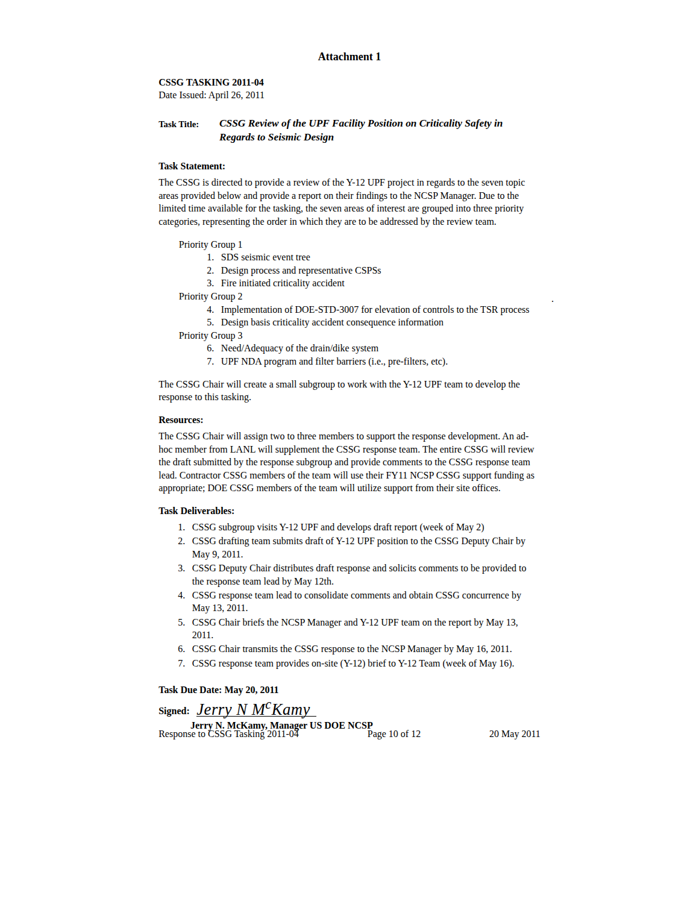Attachment 1
CSSG TASKING 2011-04
Date Issued: April 26, 2011
Task Title:
CSSG Review of the UPF Facility Position on Criticality Safety in Regards to Seismic Design
Task Statement:
The CSSG is directed to provide a review of the Y-12 UPF project in regards to the seven topic areas provided below and provide a report on their findings to the NCSP Manager. Due to the limited time available for the tasking, the seven areas of interest are grouped into three priority categories, representing the order in which they are to be addressed by the review team.
Priority Group 1
SDS seismic event tree
Design process and representative CSPSs
Fire initiated criticality accident
Priority Group 2
Implementation of DOE-STD-3007 for elevation of controls to the TSR process
Design basis criticality accident consequence information
Priority Group 3
Need/Adequacy of the drain/dike system
UPF NDA program and filter barriers (i.e., pre-filters, etc).
The CSSG Chair will create a small subgroup to work with the Y-12 UPF team to develop the response to this tasking.
Resources:
The CSSG Chair will assign two to three members to support the response development. An ad-hoc member from LANL will supplement the CSSG response team. The entire CSSG will review the draft submitted by the response subgroup and provide comments to the CSSG response team lead. Contractor CSSG members of the team will use their FY11 NCSP CSSG support funding as appropriate; DOE CSSG members of the team will utilize support from their site offices.
Task Deliverables:
CSSG subgroup visits Y-12 UPF and develops draft report (week of May 2)
CSSG drafting team submits draft of Y-12 UPF position to the CSSG Deputy Chair by May 9, 2011.
CSSG Deputy Chair distributes draft response and solicits comments to be provided to the response team lead by May 12th.
CSSG response team lead to consolidate comments and obtain CSSG concurrence by May 13, 2011.
CSSG Chair briefs the NCSP Manager and Y-12 UPF team on the report by May 13, 2011.
CSSG Chair transmits the CSSG response to the NCSP Manager by May 16, 2011.
CSSG response team provides on-site (Y-12) brief to Y-12 Team (week of May 16).
Task Due Date: May 20, 2011
Signed: Jerry N McKamy
Jerry N. McKamy, Manager US DOE NCSP
.
Response to CSSG Tasking 2011-04 Page 10 of 12 20 May 2011